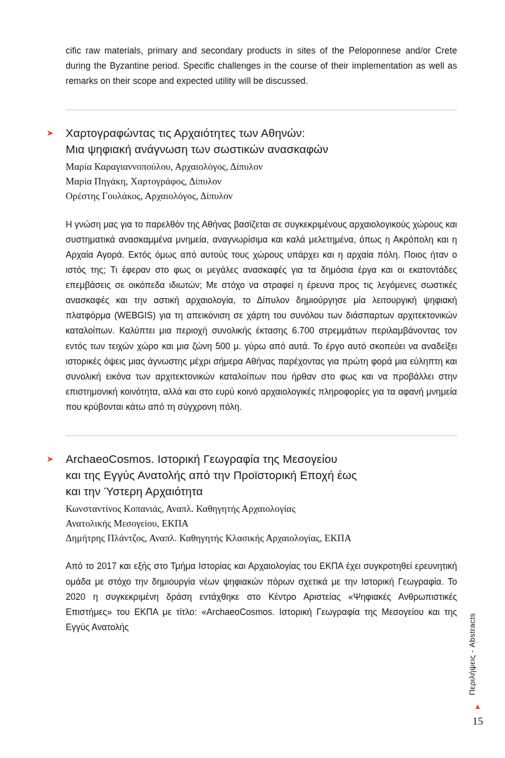cific raw materials, primary and secondary products in sites of the Peloponnese and/or Crete during the Byzantine period. Specific challenges in the course of their implementation as well as remarks on their scope and expected utility will be discussed.
➤
Χαρτογραφώντας τις Αρχαιότητες των Αθηνών:
Μια ψηφιακή ανάγνωση των σωστικών ανασκαφών
Μαρία Καραγιαννοπούλου, Αρχαιολόγος, Δίπυλον
Μαρία Πηγάκη, Χαρτογράφος, Δίπυλον
Ορέστης Γουλάκος, Αρχαιολόγος, Δίπυλον
Η γνώση μας για το παρελθόν της Αθήνας βασίζεται σε συγκεκριμένους αρχαιολογικούς χώρους και συστηματικά ανασκαμμένα μνημεία, αναγνωρίσιμα και καλά μελετημένα, όπως η Ακρόπολη και η Αρχαία Αγορά. Εκτός όμως από αυτούς τους χώρους υπάρχει και η αρχαία πόλη. Ποιος ήταν ο ιστός της; Τι έφεραν στο φως οι μεγάλες ανασκαφές για τα δημόσια έργα και οι εκατοντάδες επεμβάσεις σε οικόπεδα ιδιωτών; Με στόχο να στραφεί η έρευνα προς τις λεγόμενες σωστικές ανασκαφές και την αστική αρχαιολογία, το Δίπυλον δημιούργησε μία λειτουργική ψηφιακή πλατφόρμα (WEBGIS) για τη απεικόνιση σε χάρτη του συνόλου των διάσπαρτων αρχιτεκτονικών καταλοίπων. Καλύπτει μια περιοχή συνολικής έκτασης 6.700 στρεμμάτων περιλαμβάνοντας τον εντός των τειχών χώρο και μια ζώνη 500 μ. γύρω από αυτά. Το έργο αυτό σκοπεύει να αναδείξει ιστορικές όψεις μιας άγνωστης μέχρι σήμερα Αθήνας παρέχοντας για πρώτη φορά μια εύληπτη και συνολική εικόνα των αρχιτεκτονικών καταλοίπων που ήρθαν στο φως και να προβάλλει στην επιστημονική κοινότητα, αλλά και στο ευρύ κοινό αρχαιολογικές πληροφορίες για τα αφανή μνημεία που κρύβονται κάτω από τη σύγχρονη πόλη.
➤
ArchaeoCosmos. Ιστορική Γεωγραφία της Μεσογείου
και της Εγγύς Ανατολής από την Προϊστορική Εποχή έως
και την Ύστερη Αρχαιότητα
Κωνσταντίνος Κοπανιάς, Αναπλ. Καθηγητής Αρχαιολογίας
Ανατολικής Μεσογείου, ΕΚΠΑ
Δημήτρης Πλάντζος, Αναπλ. Καθηγητής Κλασικής Αρχαιολογίας, ΕΚΠΑ
Από το 2017 και εξής στο Τμήμα Ιστορίας και Αρχαιολογίας του ΕΚΠΑ έχει συγκροτηθεί ερευνητική ομάδα με στόχο την δημιουργία νέων ψηφιακών πόρων σχετικά με την Ιστορική Γεωγραφία. Το 2020 η συγκεκριμένη δράση εντάχθηκε στο Κέντρο Αριστείας «Ψηφιακές Ανθρωπιστικές Επιστήμες» του ΕΚΠΑ με τίτλο: «ArchaeoCosmos. Ιστορική Γεωγραφία της Μεσογείου και της Εγγύς Ανατολής
Περιλήψεις - Abstracts
▲
15